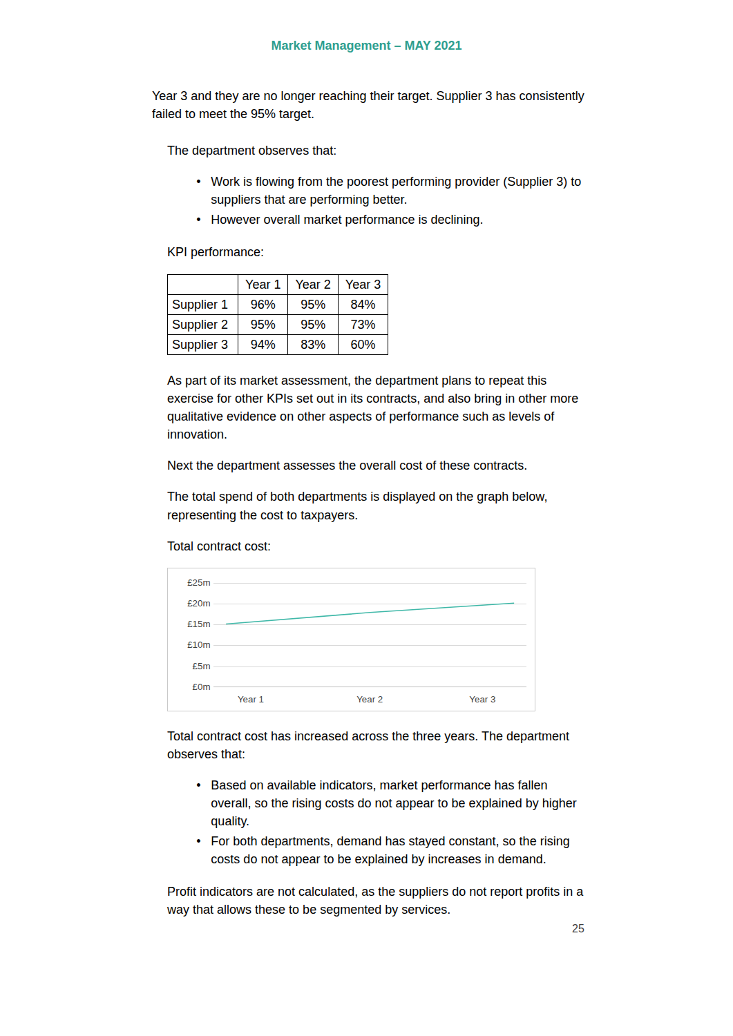Market Management – MAY 2021
Year 3 and they are no longer reaching their target. Supplier 3 has consistently failed to meet the 95% target.
The department observes that:
Work is flowing from the poorest performing provider (Supplier 3) to suppliers that are performing better.
However overall market performance is declining.
KPI performance:
| | Year 1 | Year 2 | Year 3 |
| Supplier 1 | 96% | 95% | 84% |
| Supplier 2 | 95% | 95% | 73% |
| Supplier 3 | 94% | 83% | 60% |
As part of its market assessment, the department plans to repeat this exercise for other KPIs set out in its contracts, and also bring in other more qualitative evidence on other aspects of performance such as levels of innovation.
Next the department assesses the overall cost of these contracts.
The total spend of both departments is displayed on the graph below, representing the cost to taxpayers.
Total contract cost:
£25m
£20m
£15m
£10m
£5m
£0m
Year 1 Year 2 Year 3
Total contract cost has increased across the three years. The department observes that:
Based on available indicators, market performance has fallen overall, so the rising costs do not appear to be explained by higher quality.
For both departments, demand has stayed constant, so the rising costs do not appear to be explained by increases in demand.
Profit indicators are not calculated, as the suppliers do not report profits in a way that allows these to be segmented by services.
25